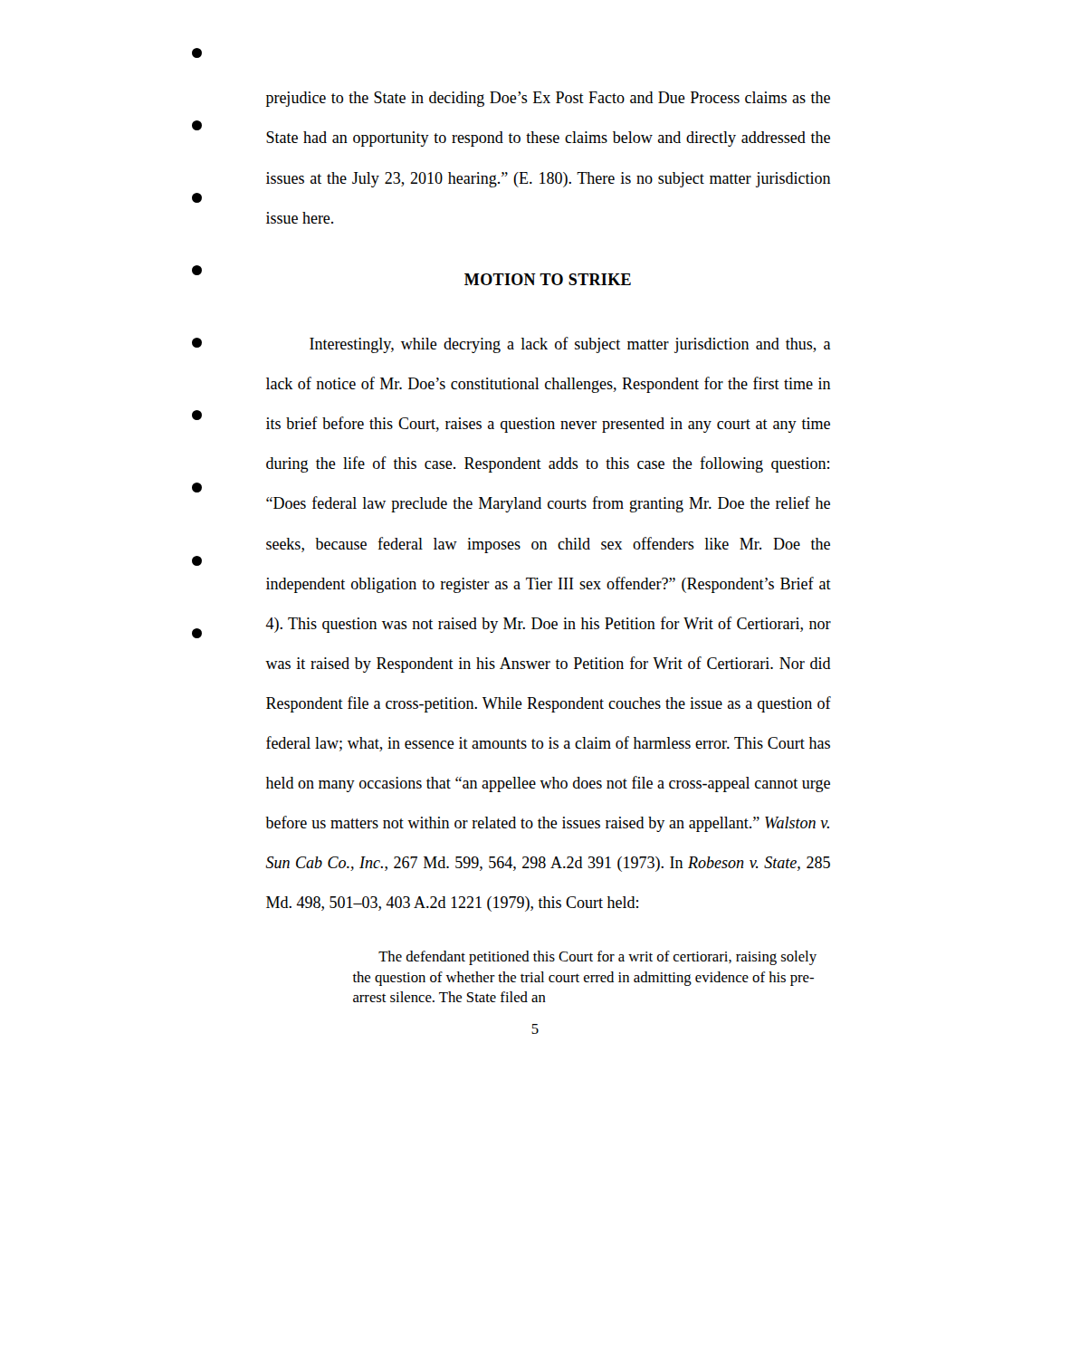prejudice to the State in deciding Doe’s Ex Post Facto and Due Process claims as the State had an opportunity to respond to these claims below and directly addressed the issues at the July 23, 2010 hearing.” (E. 180). There is no subject matter jurisdiction issue here.
MOTION TO STRIKE
Interestingly, while decrying a lack of subject matter jurisdiction and thus, a lack of notice of Mr. Doe’s constitutional challenges, Respondent for the first time in its brief before this Court, raises a question never presented in any court at any time during the life of this case. Respondent adds to this case the following question: “Does federal law preclude the Maryland courts from granting Mr. Doe the relief he seeks, because federal law imposes on child sex offenders like Mr. Doe the independent obligation to register as a Tier III sex offender?” (Respondent’s Brief at 4). This question was not raised by Mr. Doe in his Petition for Writ of Certiorari, nor was it raised by Respondent in his Answer to Petition for Writ of Certiorari. Nor did Respondent file a cross-petition. While Respondent couches the issue as a question of federal law; what, in essence it amounts to is a claim of harmless error. This Court has held on many occasions that “an appellee who does not file a cross-appeal cannot urge before us matters not within or related to the issues raised by an appellant.” Walston v. Sun Cab Co., Inc., 267 Md. 599, 564, 298 A.2d 391 (1973). In Robeson v. State, 285 Md. 498, 501–03, 403 A.2d 1221 (1979), this Court held:
The defendant petitioned this Court for a writ of certiorari, raising solely the question of whether the trial court erred in admitting evidence of his pre-arrest silence. The State filed an
5